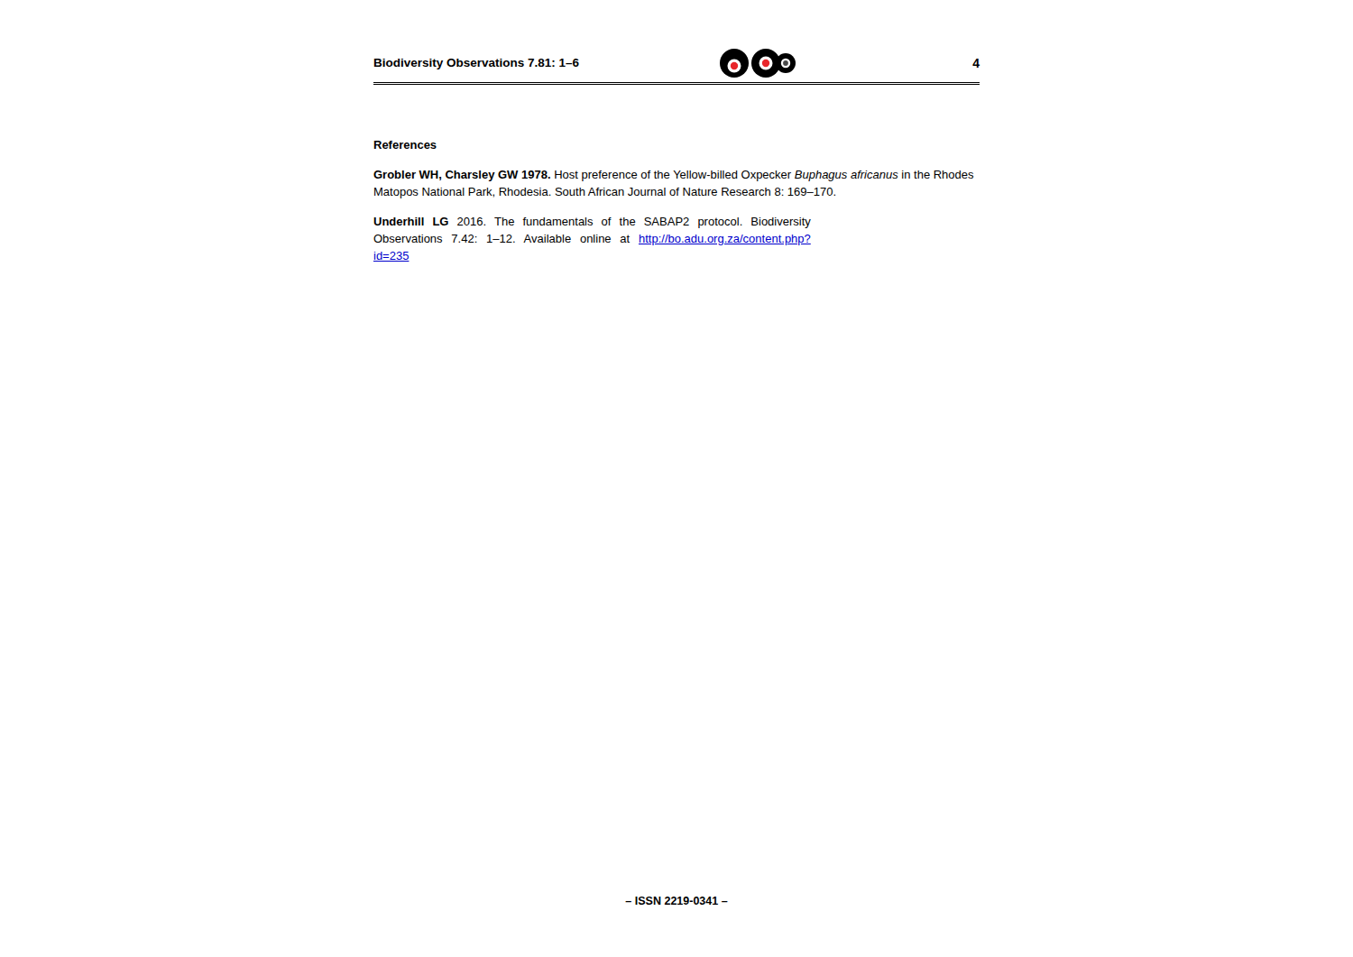Biodiversity Observations 7.81: 1–6
4
References
Grobler WH, Charsley GW 1978. Host preference of the Yellow-billed Oxpecker Buphagus africanus in the Rhodes Matopos National Park, Rhodesia. South African Journal of Nature Research 8: 169–170.
Underhill LG 2016. The fundamentals of the SABAP2 protocol. Biodiversity Observations 7.42: 1–12. Available online at http://bo.adu.org.za/content.php?id=235
– ISSN 2219-0341 –